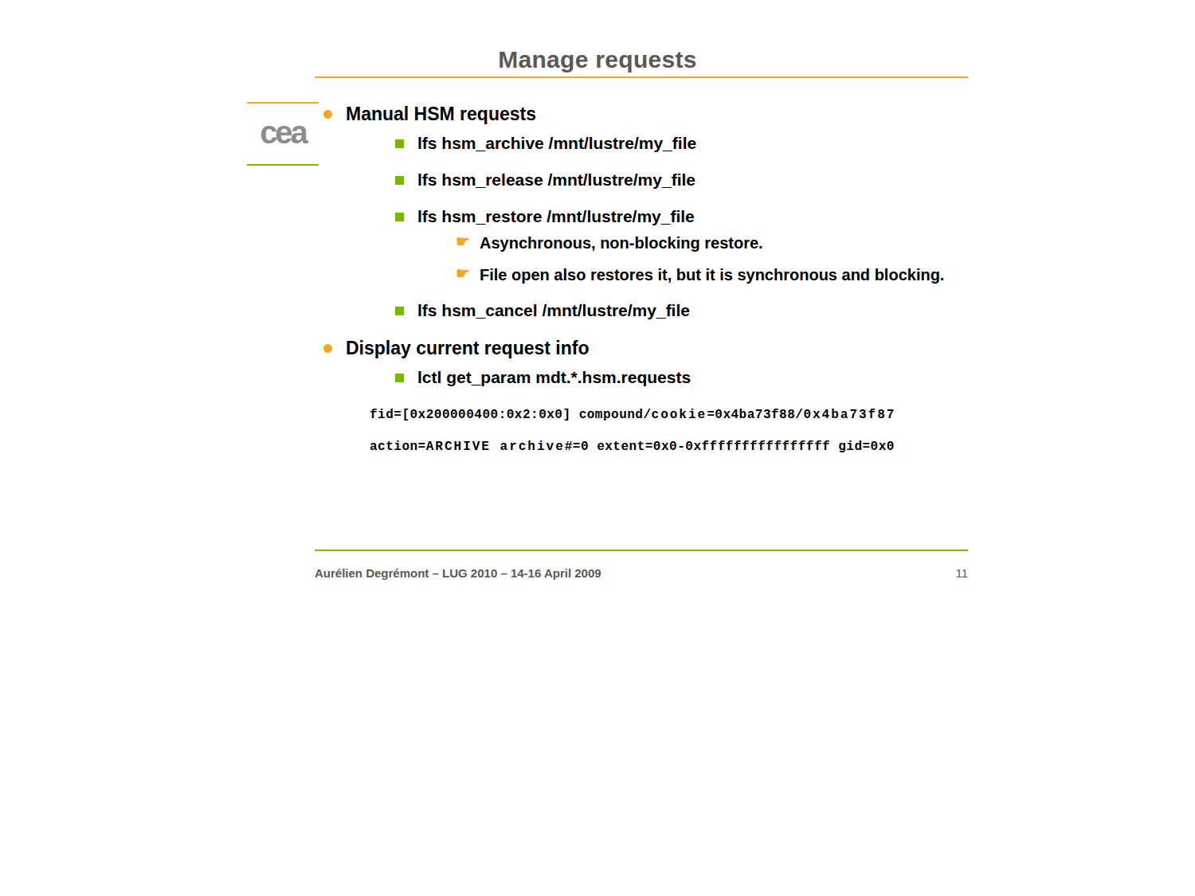Manage requests
cea
Manual HSM requests
lfs hsm_archive /mnt/lustre/my_file
lfs hsm_release /mnt/lustre/my_file
lfs hsm_restore /mnt/lustre/my_file
Asynchronous, non-blocking restore.
File open also restores it, but it is synchronous and blocking.
lfs hsm_cancel /mnt/lustre/my_file
Display current request info
lctl get_param mdt.*.hsm.requests
fid=[0x200000400:0x2:0x0] compound/cookie=0x4ba73f88/0x4ba73f87
action=ARCHIVE archive#=0 extent=0x0-0xffffffffffffffff gid=0x0
Aurélien Degrémont – LUG 2010 – 14-16 April 2009
11